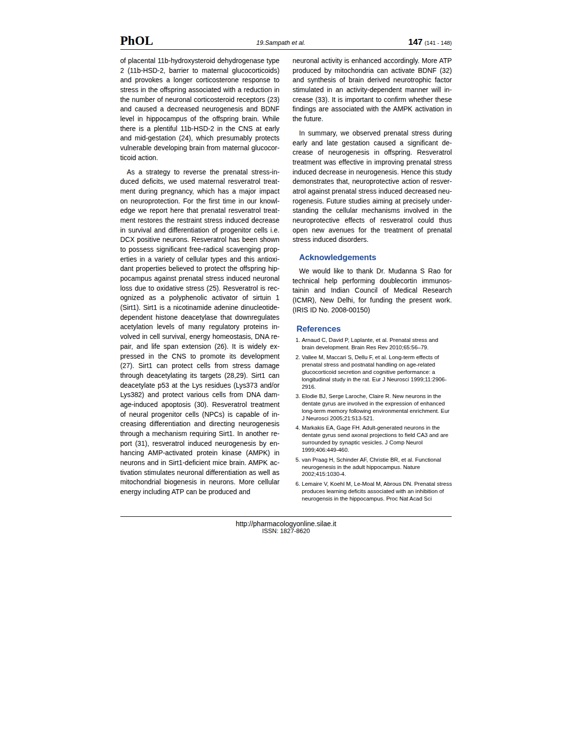PhOL
19.Sampath et al.
147(141 - 148)
of placental 11b-hydroxysteroid dehydrogenase type 2 (11b-HSD-2, barrier to maternal glucocorticoids) and provokes a longer corticosterone response to stress in the offspring associated with a reduction in the number of neuronal corticosteroid receptors (23) and caused a decreased neurogenesis and BDNF level in hippocampus of the offspring brain. While there is a plentiful 11b-HSD-2 in the CNS at early and mid-gestation (24), which presumably protects vulnerable developing brain from maternal glucocorticoid action.
As a strategy to reverse the prenatal stress-induced deficits, we used maternal resveratrol treatment during pregnancy, which has a major impact on neuroprotection. For the first time in our knowledge we report here that prenatal resveratrol treatment restores the restraint stress induced decrease in survival and differentiation of progenitor cells i.e. DCX positive neurons. Resveratrol has been shown to possess significant free-radical scavenging properties in a variety of cellular types and this antioxidant properties believed to protect the offspring hippocampus against prenatal stress induced neuronal loss due to oxidative stress (25). Resveratrol is recognized as a polyphenolic activator of sirtuin 1 (Sirt1). Sirt1 is a nicotinamide adenine dinucleotide-dependent histone deacetylase that downregulates acetylation levels of many regulatory proteins involved in cell survival, energy homeostasis, DNA repair, and life span extension (26). It is widely expressed in the CNS to promote its development (27). Sirt1 can protect cells from stress damage through deacetylating its targets (28,29). Sirt1 can deacetylate p53 at the Lys residues (Lys373 and/or Lys382) and protect various cells from DNA damage-induced apoptosis (30). Resveratrol treatment of neural progenitor cells (NPCs) is capable of increasing differentiation and directing neurogenesis through a mechanism requiring Sirt1. In another report (31), resveratrol induced neurogenesis by enhancing AMP-activated protein kinase (AMPK) in neurons and in Sirt1-deficient mice brain. AMPK activation stimulates neuronal differentiation as well as mitochondrial biogenesis in neurons. More cellular energy including ATP can be produced and
neuronal activity is enhanced accordingly. More ATP produced by mitochondria can activate BDNF (32) and synthesis of brain derived neurotrophic factor stimulated in an activity-dependent manner will increase (33). It is important to confirm whether these findings are associated with the AMPK activation in the future.
In summary, we observed prenatal stress during early and late gestation caused a significant decrease of neurogenesis in offspring. Resveratrol treatment was effective in improving prenatal stress induced decrease in neurogenesis. Hence this study demonstrates that, neuroprotective action of resveratrol against prenatal stress induced decreased neurogenesis. Future studies aiming at precisely understanding the cellular mechanisms involved in the neuroprotective effects of resveratrol could thus open new avenues for the treatment of prenatal stress induced disorders.
Acknowledgements
We would like to thank Dr. Mudanna S Rao for technical help performing doublecortin immunostainin and Indian Council of Medical Research (ICMR), New Delhi, for funding the present work. (IRIS ID No. 2008-00150)
References
Arnaud C, David P, Laplante, et al. Prenatal stress and brain development. Brain Res Rev 2010;65:56–79.
Vallee M, Maccari S, Dellu F, et al. Long-term effects of prenatal stress and postnatal handling on age-related glucocorticoid secretion and cognitive performance: a longitudinal study in the rat. Eur J Neurosci 1999;11:2906-2916.
Elodie BJ, Serge Laroche, Claire R. New neurons in the dentate gyrus are involved in the expression of enhanced long-term memory following environmental enrichment. Eur J Neurosci 2005;21:513-521.
Markakis EA, Gage FH. Adult-generated neurons in the dentate gyrus send axonal projections to field CA3 and are surrounded by synaptic vesicles. J Comp Neurol 1999;406:449-460.
van Praag H, Schinder AF, Christie BR, et al. Functional neurogenesis in the adult hippocampus. Nature 2002;415:1030-4.
Lemaire V, Koehl M, Le-Moal M, Abrous DN. Prenatal stress produces learning deficits associated with an inhibition of neurogensis in the hippocampus. Proc Nat Acad Sci
http://pharmacologyonline.silae.it
ISSN: 1827-8620